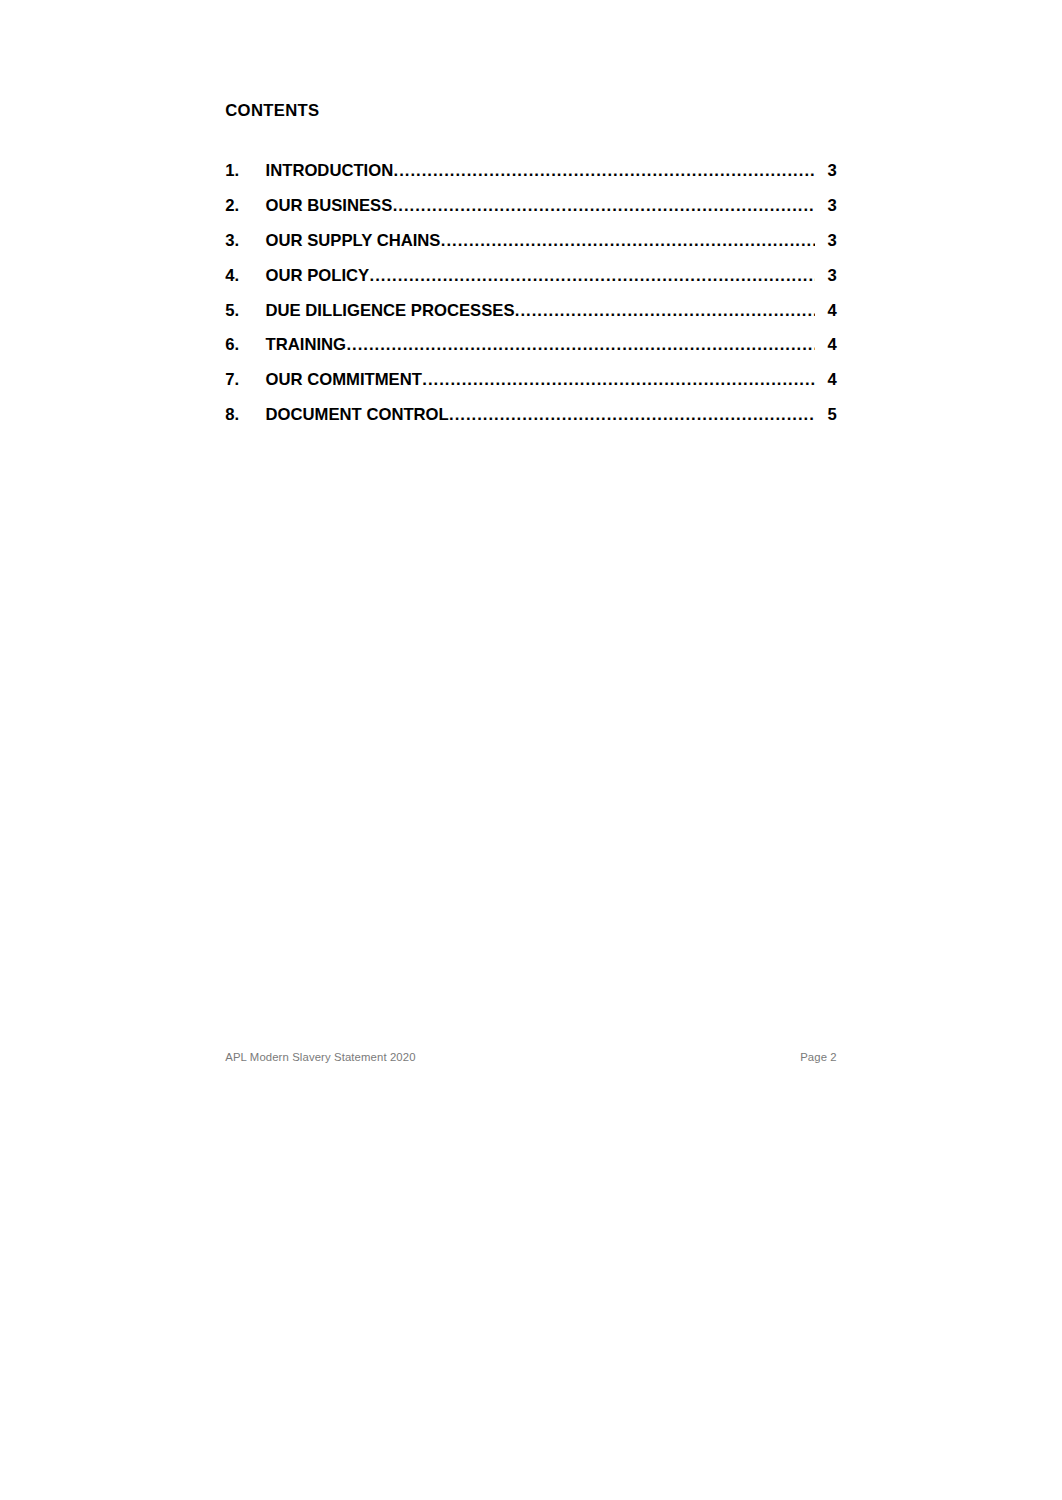CONTENTS
1. INTRODUCTION .................................................................................................. 3
2. OUR BUSINESS .................................................................................................. 3
3. OUR SUPPLY CHAINS .................................................................................................. 3
4. OUR POLICY .................................................................................................. 3
5. DUE DILLIGENCE PROCESSES .................................................................................................. 4
6. TRAINING .................................................................................................. 4
7. OUR COMMITMENT .................................................................................................. 4
8. DOCUMENT CONTROL .................................................................................................. 5
APL Modern Slavery Statement 2020 Page 2